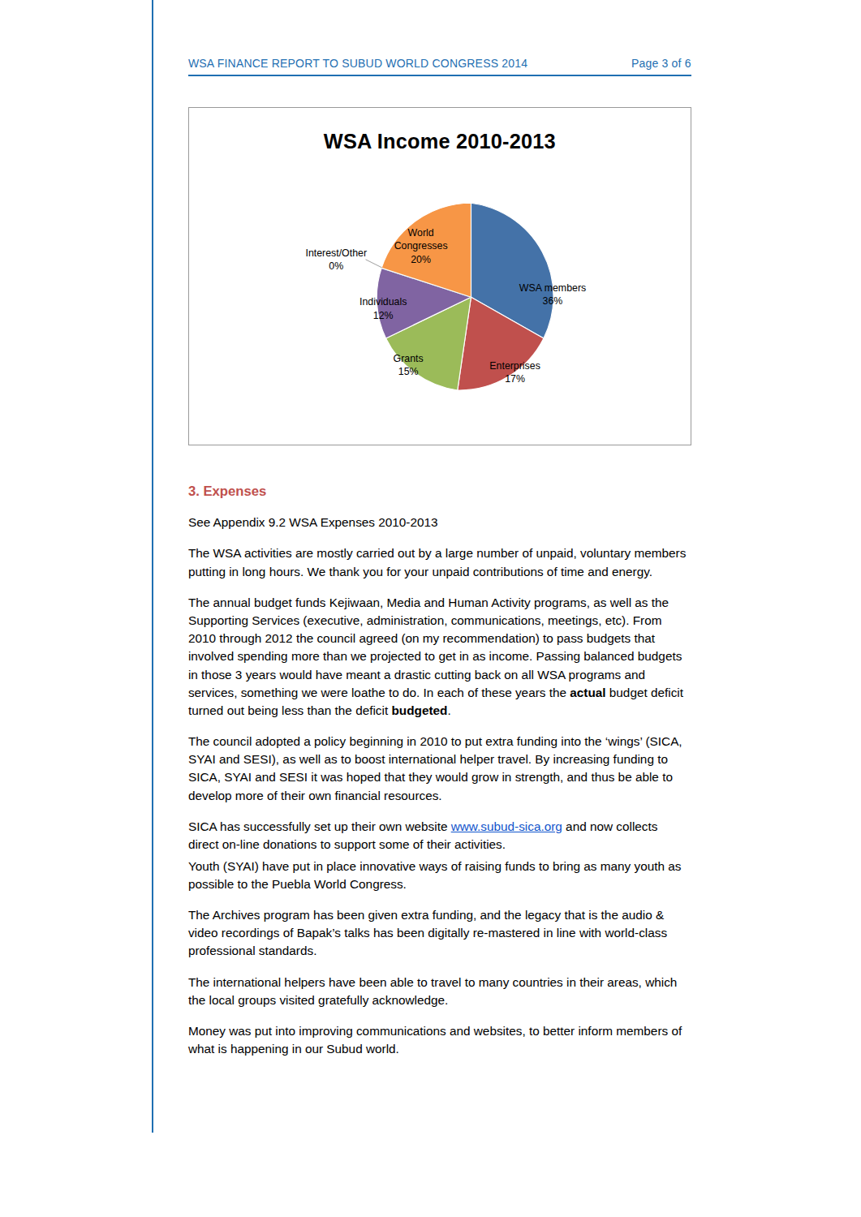WSA Finance Report to Subud World Congress 2014 Page 3 of 6
WSA Income 2010-2013
WSA Income 2010-2013 WSA members 36% Enterprises 17% Grants 15% Individuals 12% Interest/Other 0% World Congresses 20%
3. Expenses
See Appendix 9.2 WSA Expenses 2010-2013
The WSA activities are mostly carried out by a large number of unpaid, voluntary members putting in long hours. We thank you for your unpaid contributions of time and energy.
The annual budget funds Kejiwaan, Media and Human Activity programs, as well as the Supporting Services (executive, administration, communications, meetings, etc). From 2010 through 2012 the council agreed (on my recommendation) to pass budgets that involved spending more than we projected to get in as income. Passing balanced budgets in those 3 years would have meant a drastic cutting back on all WSA programs and services, something we were loathe to do. In each of these years the actual budget deficit turned out being less than the deficit budgeted.
The council adopted a policy beginning in 2010 to put extra funding into the ‘wings’ (SICA, SYAI and SESI), as well as to boost international helper travel. By increasing funding to SICA, SYAI and SESI it was hoped that they would grow in strength, and thus be able to develop more of their own financial resources.
SICA has successfully set up their own website www.subud-sica.org and now collects direct on-line donations to support some of their activities.
Youth (SYAI) have put in place innovative ways of raising funds to bring as many youth as possible to the Puebla World Congress.
The Archives program has been given extra funding, and the legacy that is the audio & video recordings of Bapak’s talks has been digitally re-mastered in line with world-class professional standards.
The international helpers have been able to travel to many countries in their areas, which the local groups visited gratefully acknowledge.
Money was put into improving communications and websites, to better inform members of what is happening in our Subud world.